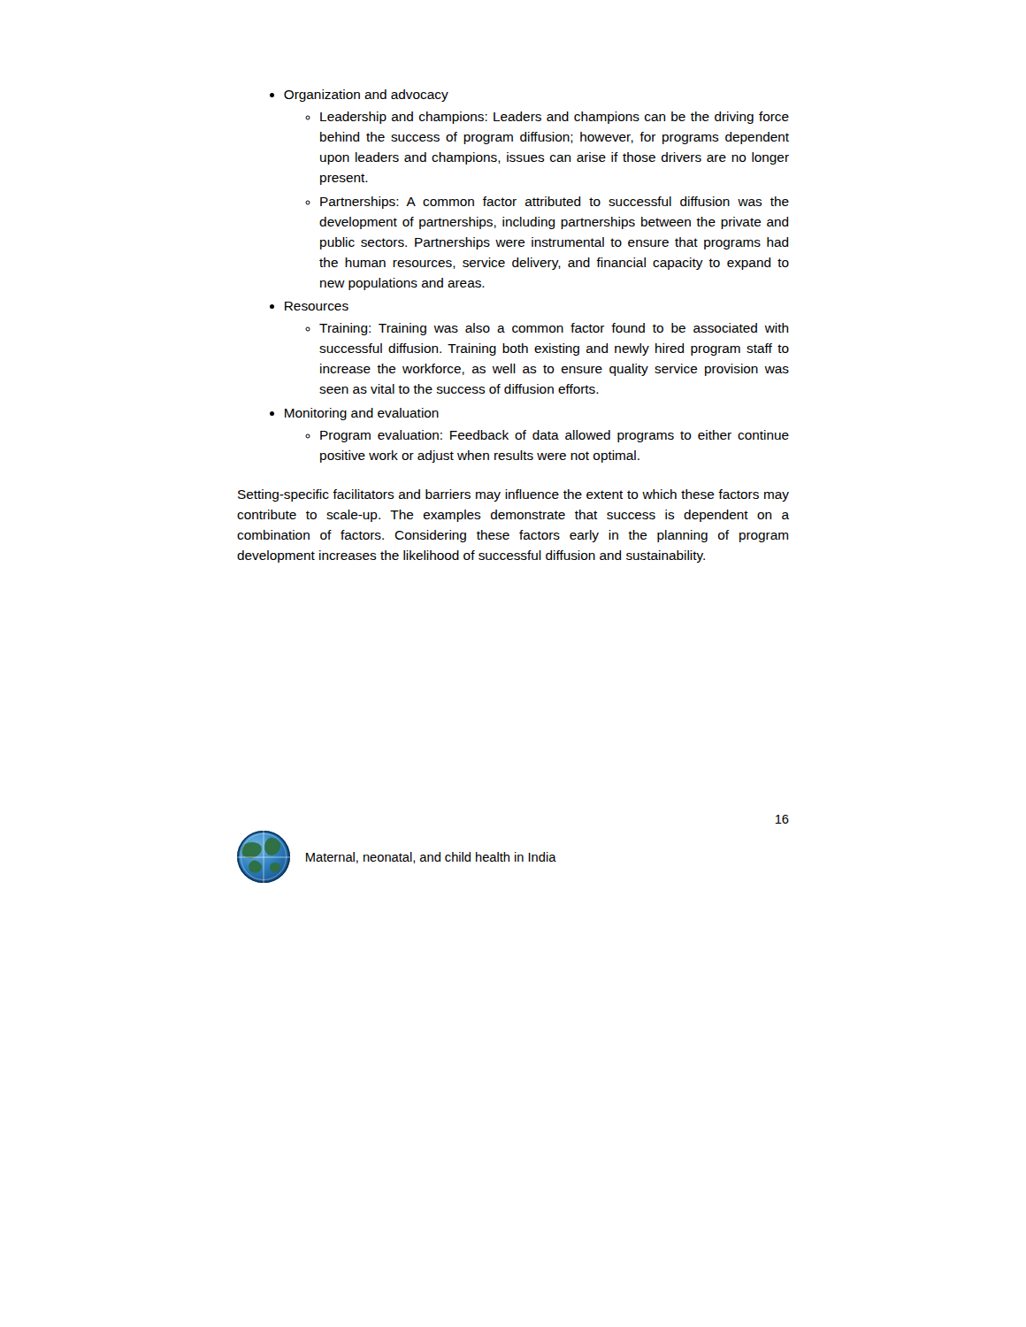Organization and advocacy
Leadership and champions: Leaders and champions can be the driving force behind the success of program diffusion; however, for programs dependent upon leaders and champions, issues can arise if those drivers are no longer present.
Partnerships: A common factor attributed to successful diffusion was the development of partnerships, including partnerships between the private and public sectors. Partnerships were instrumental to ensure that programs had the human resources, service delivery, and financial capacity to expand to new populations and areas.
Resources
Training: Training was also a common factor found to be associated with successful diffusion. Training both existing and newly hired program staff to increase the workforce, as well as to ensure quality service provision was seen as vital to the success of diffusion efforts.
Monitoring and evaluation
Program evaluation: Feedback of data allowed programs to either continue positive work or adjust when results were not optimal.
Setting-specific facilitators and barriers may influence the extent to which these factors may contribute to scale-up. The examples demonstrate that success is dependent on a combination of factors. Considering these factors early in the planning of program development increases the likelihood of successful diffusion and sustainability.
16
Maternal, neonatal, and child health in India